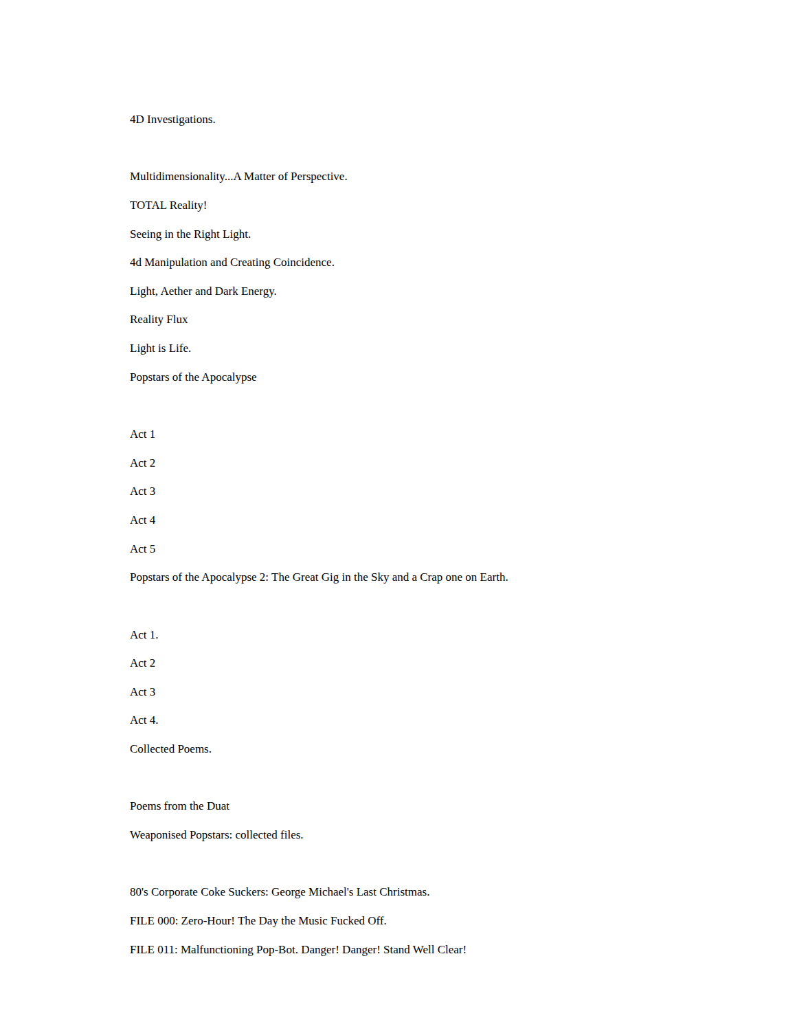4D Investigations.
Multidimensionality...A Matter of Perspective.
TOTAL Reality!
Seeing in the Right Light.
4d Manipulation and Creating Coincidence.
Light, Aether and Dark Energy.
Reality Flux
Light is Life.
Popstars of the Apocalypse
Act 1
Act 2
Act 3
Act 4
Act 5
Popstars of the Apocalypse 2: The Great Gig in the Sky and a Crap one on Earth.
Act 1.
Act 2
Act 3
Act 4.
Collected Poems.
Poems from the Duat
Weaponised Popstars: collected files.
80's Corporate Coke Suckers: George Michael's Last Christmas.
FILE 000: Zero-Hour! The Day the Music Fucked Off.
FILE 011: Malfunctioning Pop-Bot. Danger! Danger! Stand Well Clear!